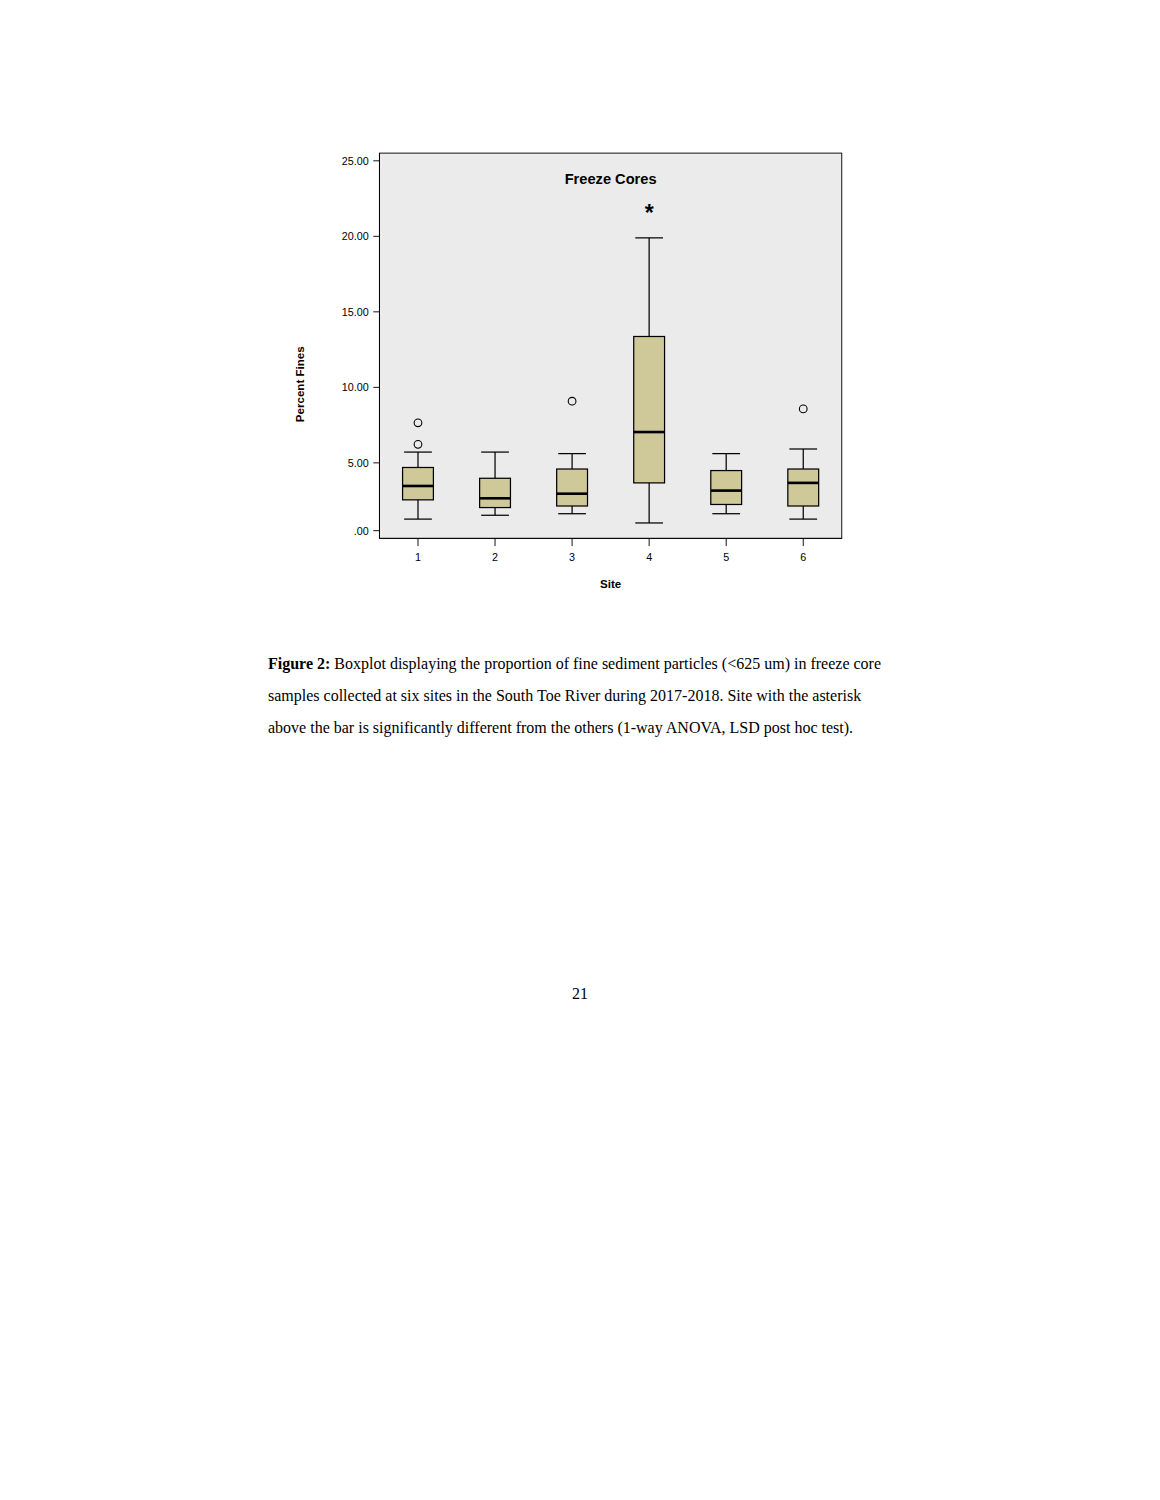Percent Fines Freeze Cores 25.00 20.00 15.00 10.00 5.00 .00 1 2 3 4 5 6 Site *
Figure 2: Boxplot displaying the proportion of fine sediment particles (<625 um) in freeze core samples collected at six sites in the South Toe River during 2017-2018. Site with the asterisk above the bar is significantly different from the others (1-way ANOVA, LSD post hoc test).
21